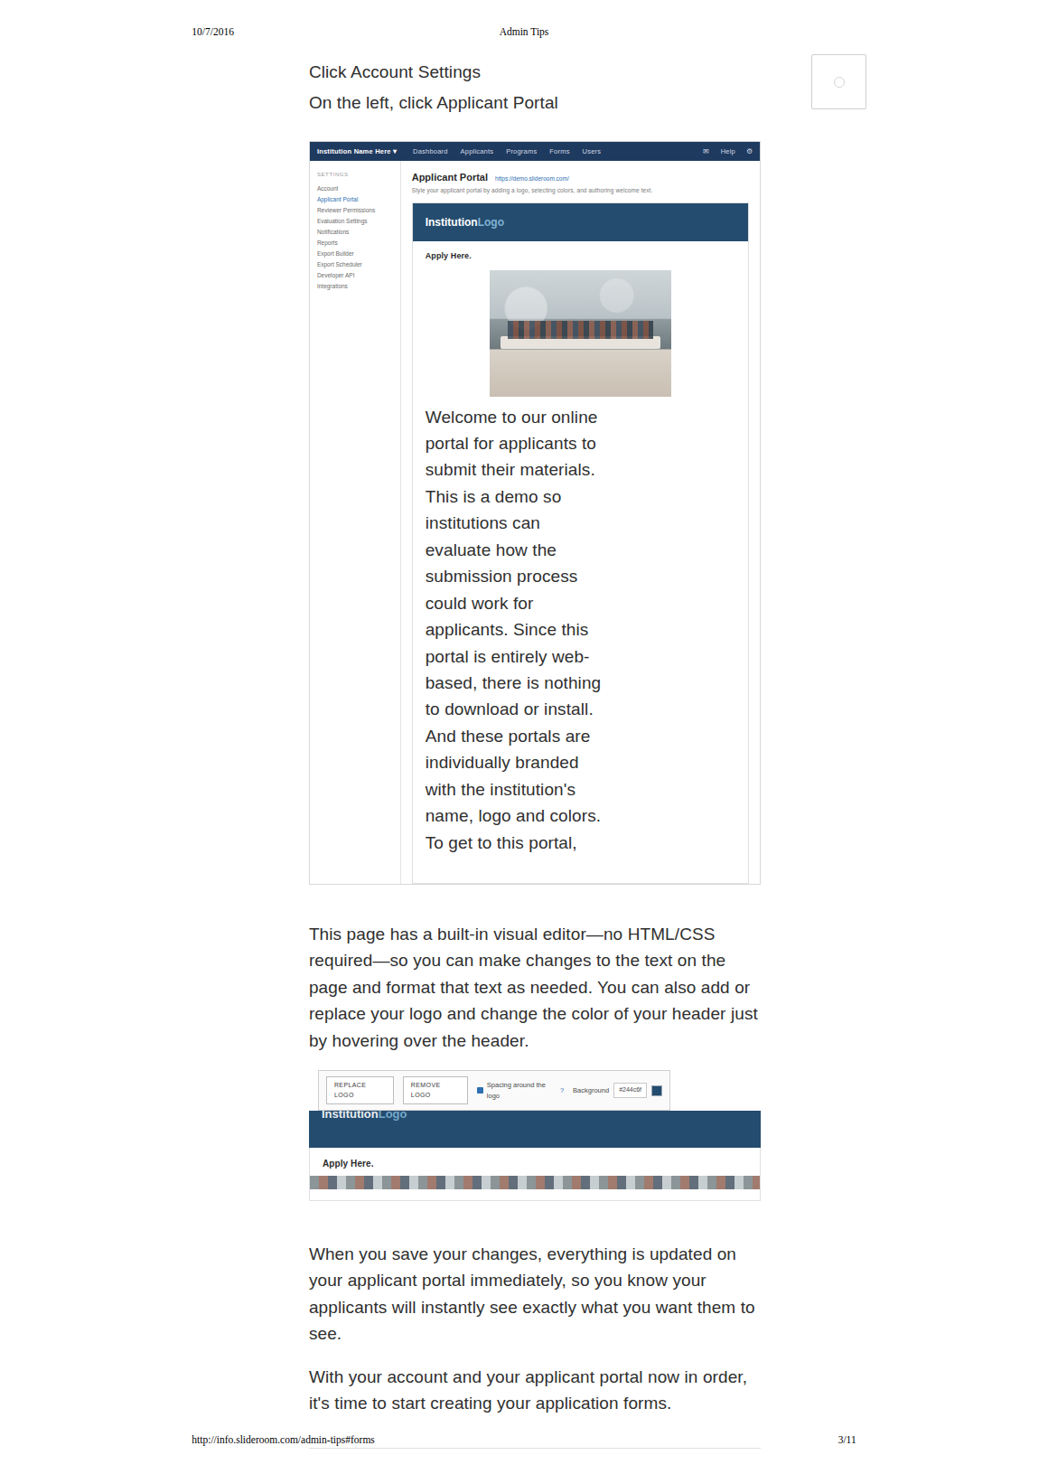10/7/2016 Admin Tips
Click Account Settings
On the left, click Applicant Portal
Institution Name Here ▾ Dashboard Applicants Programs Forms Users ✉ Help ⚙
SETTINGS
Account
Applicant Portal
Reviewer Permissions
Evaluation Settings
Notifications
Reports
Export Builder
Export Scheduler
Developer API
Integrations
Applicant Portal https://demo.slideroom.com/
Style your applicant portal by adding a logo, selecting colors, and authoring welcome text.
Institution Logo
Apply Here.
Welcome to our online portal for applicants to submit their materials. This is a demo so institutions can evaluate how the submission process could work for applicants. Since this portal is entirely web-based, there is nothing to download or install. And these portals are individually branded with the institution's name, logo and colors. To get to this portal,
This page has a built-in visual editor—no HTML/CSS required—so you can make changes to the text on the page and format that text as needed. You can also add or replace your logo and change the color of your header just by hovering over the header.
Replace Logo Remove Logo Spacing around the logo ? Background #244c6f
InstitutionLogo
Apply Here.
When you save your changes, everything is updated on your applicant portal immediately, so you know your applicants will instantly see exactly what you want them to see.
With your account and your applicant portal now in order, it's time to start creating your application forms.
http://info.slideroom.com/admin-tips#forms 3/11